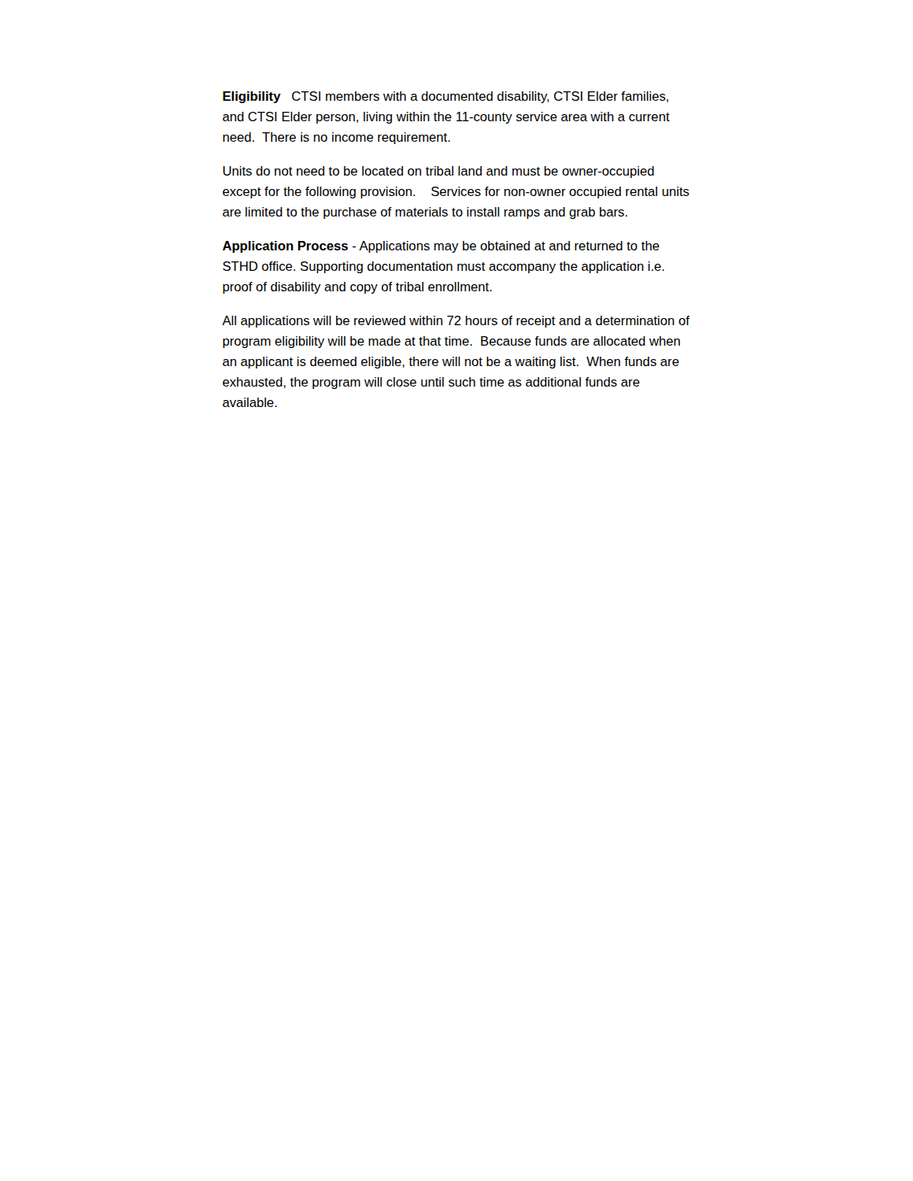Eligibility CTSI members with a documented disability, CTSI Elder families, and CTSI Elder person, living within the 11-county service area with a current need. There is no income requirement.
Units do not need to be located on tribal land and must be owner-occupied except for the following provision. Services for non-owner occupied rental units are limited to the purchase of materials to install ramps and grab bars.
Application Process - Applications may be obtained at and returned to the STHD office. Supporting documentation must accompany the application i.e. proof of disability and copy of tribal enrollment.
All applications will be reviewed within 72 hours of receipt and a determination of program eligibility will be made at that time. Because funds are allocated when an applicant is deemed eligible, there will not be a waiting list. When funds are exhausted, the program will close until such time as additional funds are available.